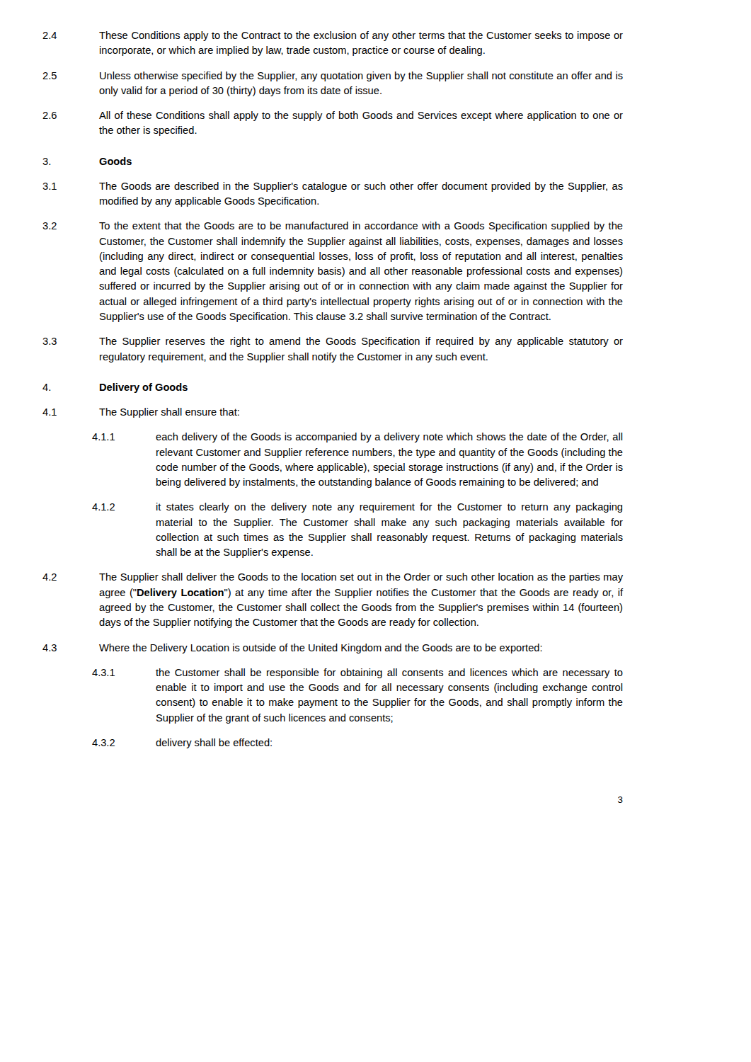2.4
These Conditions apply to the Contract to the exclusion of any other terms that the Customer seeks to impose or incorporate, or which are implied by law, trade custom, practice or course of dealing.
2.5
Unless otherwise specified by the Supplier, any quotation given by the Supplier shall not constitute an offer and is only valid for a period of 30 (thirty) days from its date of issue.
2.6
All of these Conditions shall apply to the supply of both Goods and Services except where application to one or the other is specified.
3.
Goods
3.1
The Goods are described in the Supplier's catalogue or such other offer document provided by the Supplier, as modified by any applicable Goods Specification.
3.2
To the extent that the Goods are to be manufactured in accordance with a Goods Specification supplied by the Customer, the Customer shall indemnify the Supplier against all liabilities, costs, expenses, damages and losses (including any direct, indirect or consequential losses, loss of profit, loss of reputation and all interest, penalties and legal costs (calculated on a full indemnity basis) and all other reasonable professional costs and expenses) suffered or incurred by the Supplier arising out of or in connection with any claim made against the Supplier for actual or alleged infringement of a third party's intellectual property rights arising out of or in connection with the Supplier's use of the Goods Specification. This clause 3.2 shall survive termination of the Contract.
3.3
The Supplier reserves the right to amend the Goods Specification if required by any applicable statutory or regulatory requirement, and the Supplier shall notify the Customer in any such event.
4.
Delivery of Goods
4.1
The Supplier shall ensure that:
4.1.1
each delivery of the Goods is accompanied by a delivery note which shows the date of the Order, all relevant Customer and Supplier reference numbers, the type and quantity of the Goods (including the code number of the Goods, where applicable), special storage instructions (if any) and, if the Order is being delivered by instalments, the outstanding balance of Goods remaining to be delivered; and
4.1.2
it states clearly on the delivery note any requirement for the Customer to return any packaging material to the Supplier. The Customer shall make any such packaging materials available for collection at such times as the Supplier shall reasonably request. Returns of packaging materials shall be at the Supplier's expense.
4.2
The Supplier shall deliver the Goods to the location set out in the Order or such other location as the parties may agree ("Delivery Location") at any time after the Supplier notifies the Customer that the Goods are ready or, if agreed by the Customer, the Customer shall collect the Goods from the Supplier's premises within 14 (fourteen) days of the Supplier notifying the Customer that the Goods are ready for collection.
4.3
Where the Delivery Location is outside of the United Kingdom and the Goods are to be exported:
4.3.1
the Customer shall be responsible for obtaining all consents and licences which are necessary to enable it to import and use the Goods and for all necessary consents (including exchange control consent) to enable it to make payment to the Supplier for the Goods, and shall promptly inform the Supplier of the grant of such licences and consents;
4.3.2
delivery shall be effected:
3